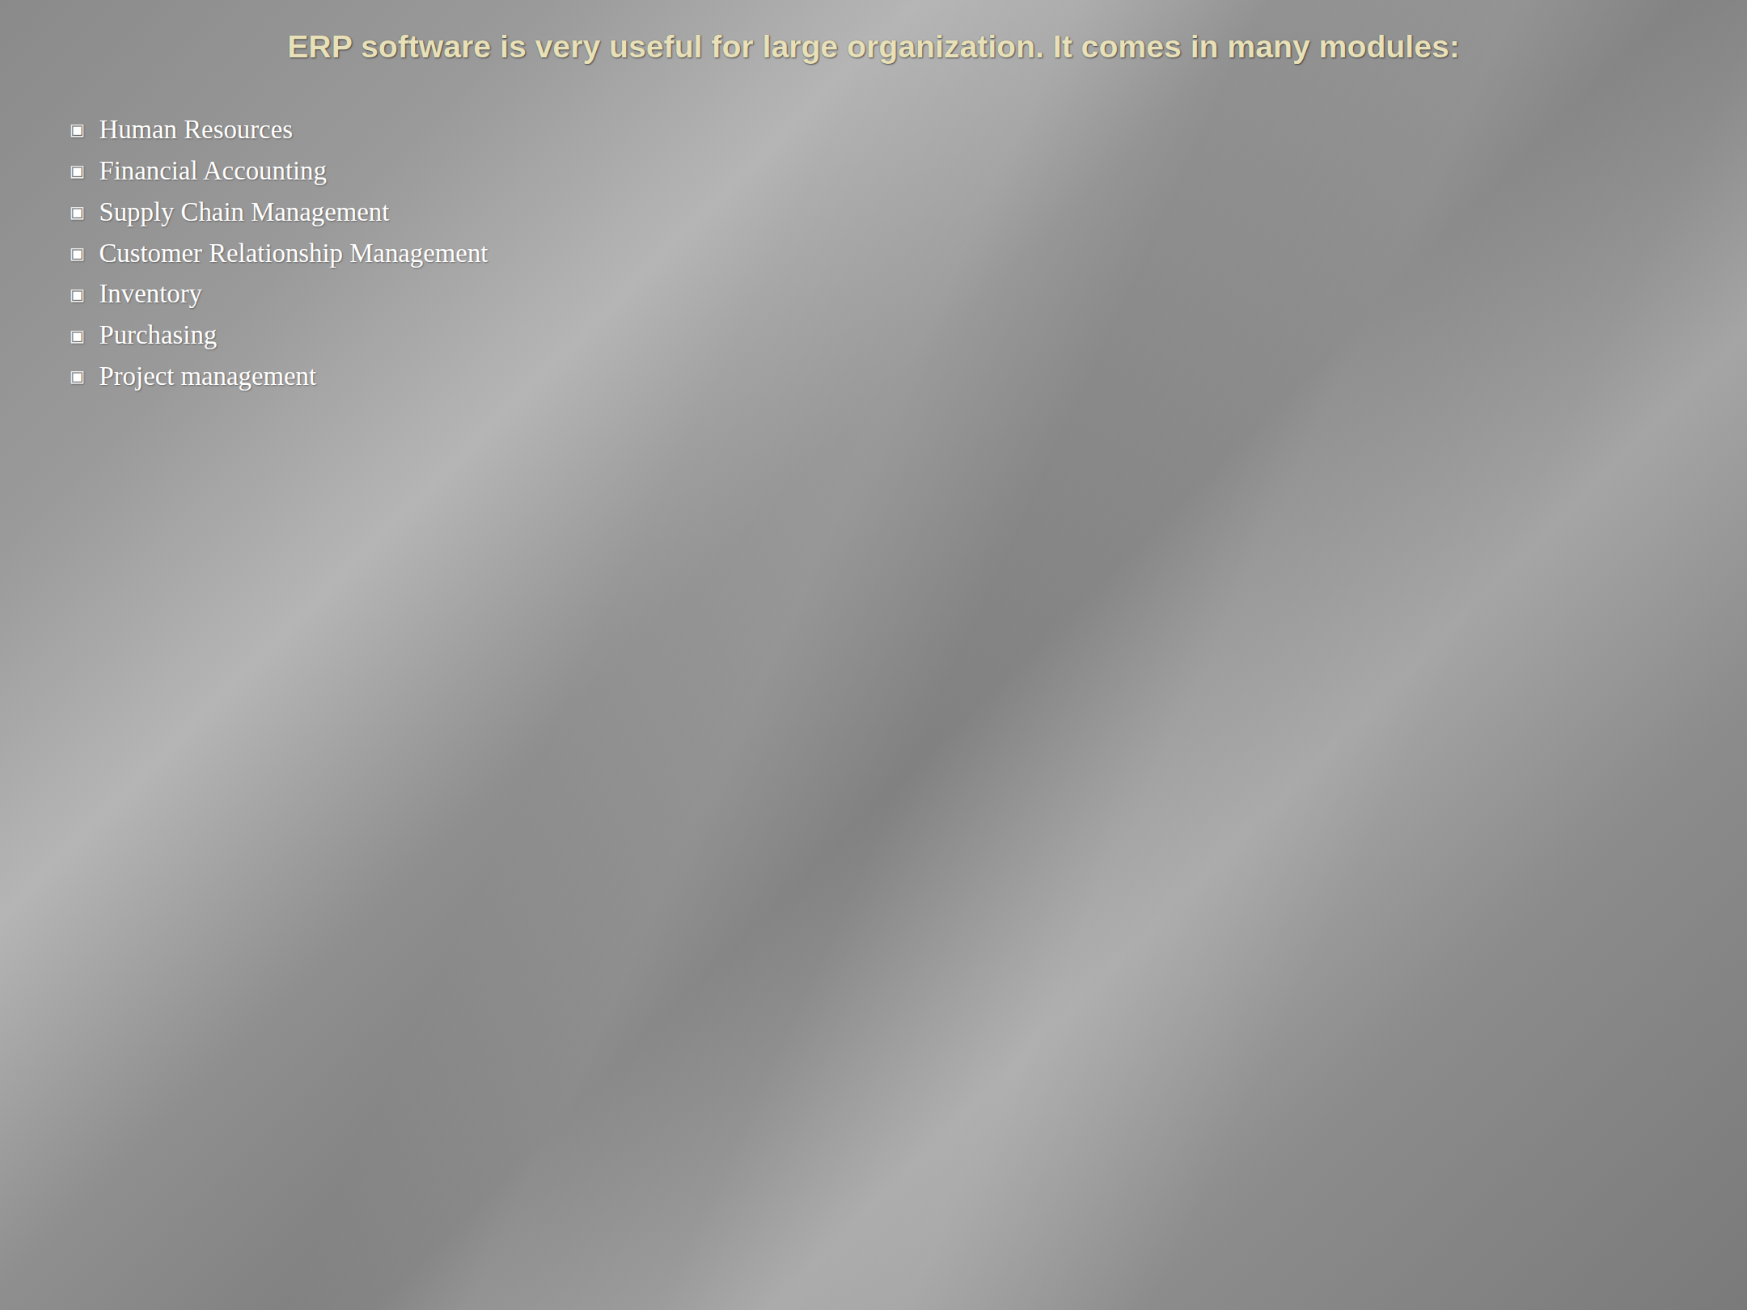ERP software is very useful for large organization. It comes in many modules:
Human Resources
Financial Accounting
Supply Chain Management
Customer Relationship Management
Inventory
Purchasing
Project management